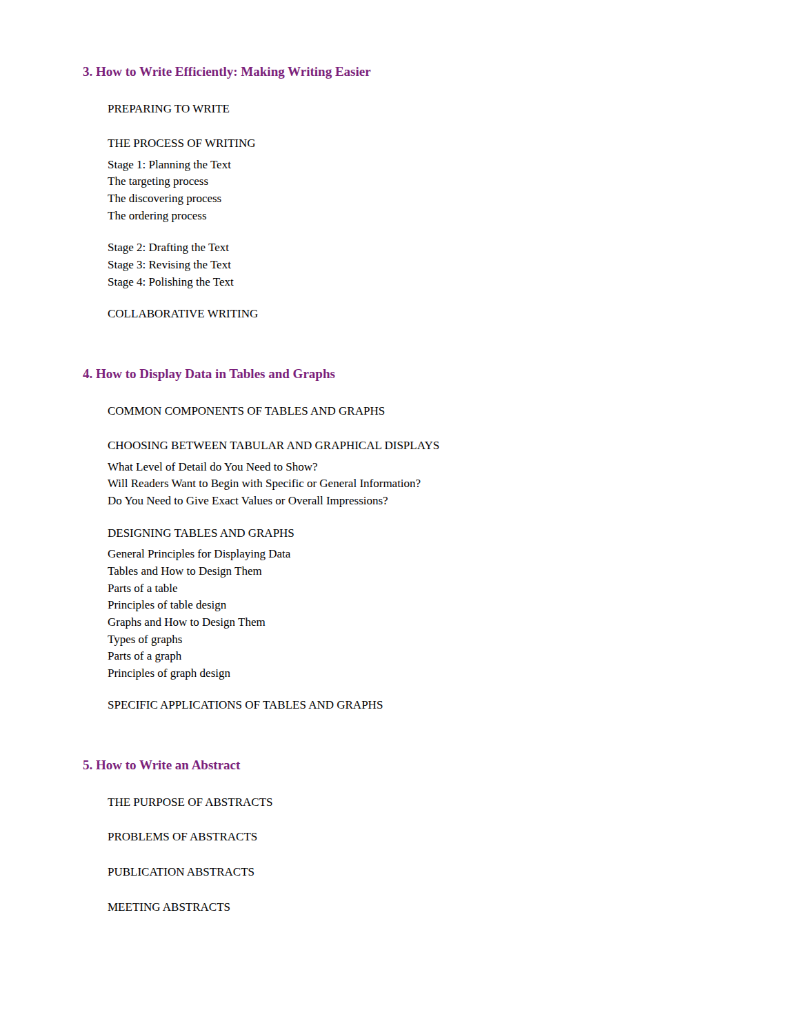3. How to Write Efficiently: Making Writing Easier
PREPARING TO WRITE
THE PROCESS OF WRITING
Stage 1: Planning the Text
The targeting process
The discovering process
The ordering process
Stage 2: Drafting the Text
Stage 3: Revising the Text
Stage 4: Polishing the Text
COLLABORATIVE WRITING
4. How to Display Data in Tables and Graphs
COMMON COMPONENTS OF TABLES AND GRAPHS
CHOOSING BETWEEN TABULAR AND GRAPHICAL DISPLAYS
What Level of Detail do You Need to Show?
Will Readers Want to Begin with Specific or General Information?
Do You Need to Give Exact Values or Overall Impressions?
DESIGNING TABLES AND GRAPHS
General Principles for Displaying Data
Tables and How to Design Them
Parts of a table
Principles of table design
Graphs and How to Design Them
Types of graphs
Parts of a graph
Principles of graph design
SPECIFIC APPLICATIONS OF TABLES AND GRAPHS
5. How to Write an Abstract
THE PURPOSE OF ABSTRACTS
PROBLEMS OF ABSTRACTS
PUBLICATION ABSTRACTS
MEETING ABSTRACTS